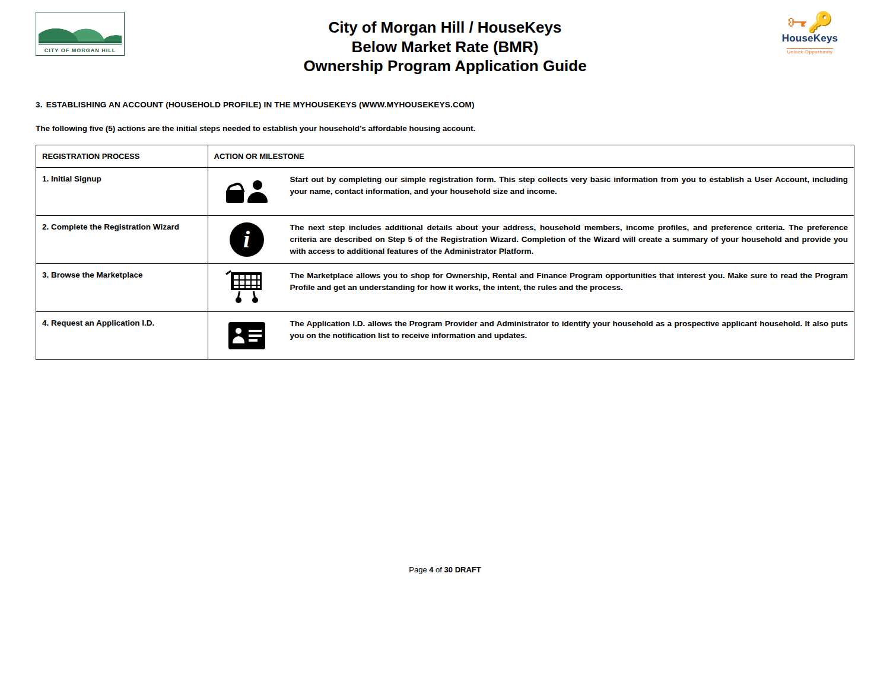CITY OF MORGAN HILL
City of Morgan Hill / HouseKeys
Below Market Rate (BMR)
Ownership Program Application Guide
🗝🔑
House Keys
Unlock Opportunity
3. ESTABLISHING AN ACCOUNT (HOUSEHOLD PROFILE) IN THE MYHOUSEKEYS (WWW.MYHOUSEKEYS.COM)
The following five (5) actions are the initial steps needed to establish your household’s affordable housing account.
| REGISTRATION PROCESS | ACTION OR MILESTONE |
| --- | --- |
| 1. Initial Signup | Start out by completing our simple registration form. This step collects very basic information from you to establish a User Account, including your name, contact information, and your household size and income. |
| 2. Complete the Registration Wizard | i The next step includes additional details about your address, household members, income profiles, and preference criteria. The preference criteria are described on Step 5 of the Registration Wizard. Completion of the Wizard will create a summary of your household and provide you with access to additional features of the Administrator Platform. |
| 3. Browse the Marketplace | The Marketplace allows you to shop for Ownership, Rental and Finance Program opportunities that interest you. Make sure to read the Program Profile and get an understanding for how it works, the intent, the rules and the process. |
| 4. Request an Application I.D. | The Application I.D. allows the Program Provider and Administrator to identify your household as a prospective applicant household. It also puts you on the notification list to receive information and updates. |
Page 4 of 30 DRAFT